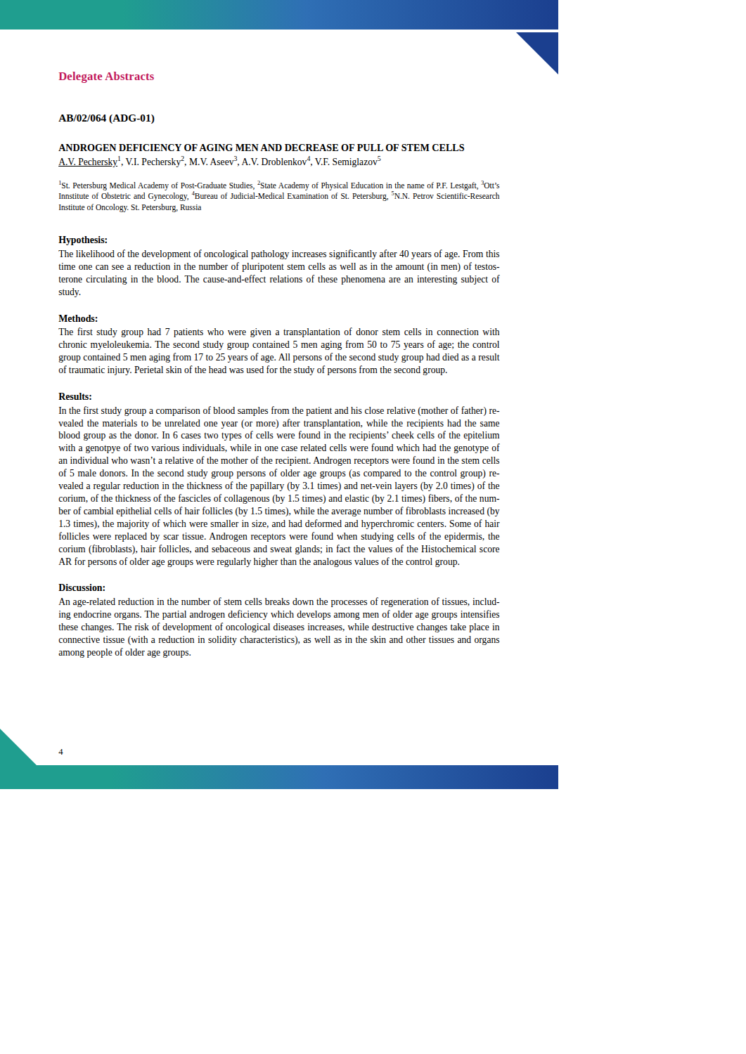Delegate Abstracts
AB/02/064 (ADG-01)
ANDROGEN DEFICIENCY OF AGING MEN AND DECREASE OF PULL OF STEM CELLS
A.V. Pechersky1, V.I. Pechersky2, M.V. Aseev3, A.V. Droblenkov4, V.F. Semiglazov5
1St. Petersburg Medical Academy of Post-Graduate Studies, 2State Academy of Physical Education in the name of P.F. Lestgaft, 3Ott’s Innstitute of Obstetric and Gynecology, 4Bureau of Judicial-Medical Examination of St. Petersburg, 5N.N. Petrov Scientific-Research Institute of Oncology. St. Petersburg, Russia
Hypothesis:
The likelihood of the development of oncological pathology increases significantly after 40 years of age. From this time one can see a reduction in the number of pluripotent stem cells as well as in the amount (in men) of testosterone circulating in the blood. The cause-and-effect relations of these phenomena are an interesting subject of study.
Methods:
The first study group had 7 patients who were given a transplantation of donor stem cells in connection with chronic myeloleukemia. The second study group contained 5 men aging from 50 to 75 years of age; the control group contained 5 men aging from 17 to 25 years of age. All persons of the second study group had died as a result of traumatic injury. Perietal skin of the head was used for the study of persons from the second group.
Results:
In the first study group a comparison of blood samples from the patient and his close relative (mother of father) revealed the materials to be unrelated one year (or more) after transplantation, while the recipients had the same blood group as the donor. In 6 cases two types of cells were found in the recipients’ cheek cells of the epitelium with a genotpye of two various individuals, while in one case related cells were found which had the genotype of an individual who wasn’t a relative of the mother of the recipient. Androgen receptors were found in the stem cells of 5 male donors. In the second study group persons of older age groups (as compared to the control group) revealed a regular reduction in the thickness of the papillary (by 3.1 times) and net-vein layers (by 2.0 times) of the corium, of the thickness of the fascicles of collagenous (by 1.5 times) and elastic (by 2.1 times) fibers, of the number of cambial epithelial cells of hair follicles (by 1.5 times), while the average number of fibroblasts increased (by 1.3 times), the majority of which were smaller in size, and had deformed and hyperchromic centers. Some of hair follicles were replaced by scar tissue. Androgen receptors were found when studying cells of the epidermis, the corium (fibroblasts), hair follicles, and sebaceous and sweat glands; in fact the values of the Histochemical score AR for persons of older age groups were regularly higher than the analogous values of the control group.
Discussion:
An age-related reduction in the number of stem cells breaks down the processes of regeneration of tissues, including endocrine organs. The partial androgen deficiency which develops among men of older age groups intensifies these changes. The risk of development of oncological diseases increases, while destructive changes take place in connective tissue (with a reduction in solidity characteristics), as well as in the skin and other tissues and organs among people of older age groups.
4